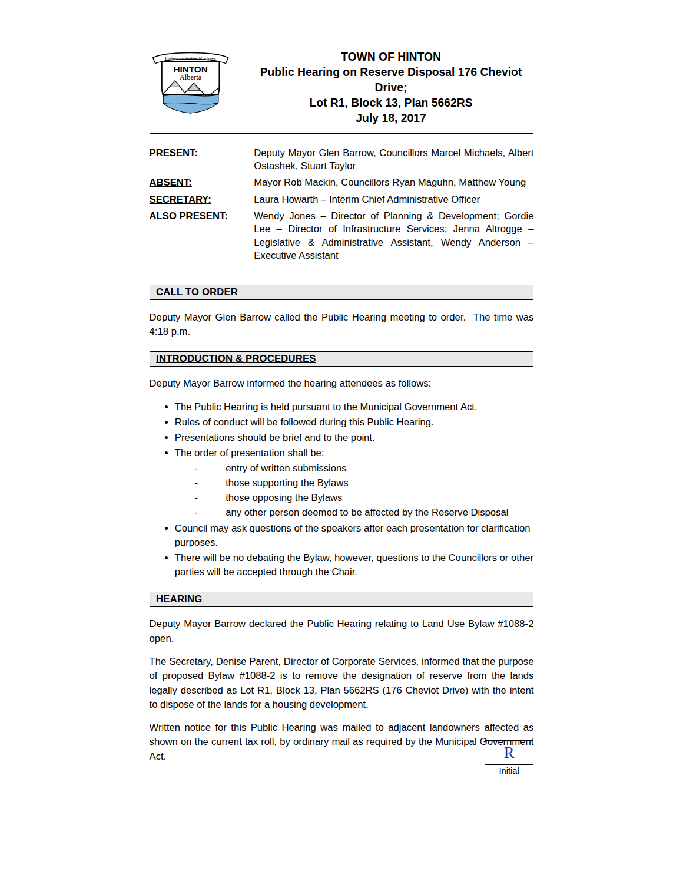Gateway to the Rockies HINTON Alberta
TOWN OF HINTON
Public Hearing on Reserve Disposal 176 Cheviot Drive;
Lot R1, Block 13, Plan 5662RS
July 18, 2017
| PRESENT: | Deputy Mayor Glen Barrow, Councillors Marcel Michaels, Albert Ostashek, Stuart Taylor |
| ABSENT: | Mayor Rob Mackin, Councillors Ryan Maguhn, Matthew Young |
| SECRETARY: | Laura Howarth – Interim Chief Administrative Officer |
| ALSO PRESENT: | Wendy Jones – Director of Planning & Development; Gordie Lee – Director of Infrastructure Services; Jenna Altrogge – Legislative & Administrative Assistant, Wendy Anderson – Executive Assistant |
CALL TO ORDER
Deputy Mayor Glen Barrow called the Public Hearing meeting to order. The time was 4:18 p.m.
INTRODUCTION & PROCEDURES
Deputy Mayor Barrow informed the hearing attendees as follows:
The Public Hearing is held pursuant to the Municipal Government Act.
Rules of conduct will be followed during this Public Hearing.
Presentations should be brief and to the point.
The order of presentation shall be:
entry of written submissions
those supporting the Bylaws
those opposing the Bylaws
any other person deemed to be affected by the Reserve Disposal
Council may ask questions of the speakers after each presentation for clarification purposes.
There will be no debating the Bylaw, however, questions to the Councillors or other parties will be accepted through the Chair.
HEARING
Deputy Mayor Barrow declared the Public Hearing relating to Land Use Bylaw #1088-2 open.
The Secretary, Denise Parent, Director of Corporate Services, informed that the purpose of proposed Bylaw #1088-2 is to remove the designation of reserve from the lands legally described as Lot R1, Block 13, Plan 5662RS (176 Cheviot Drive) with the intent to dispose of the lands for a housing development.
Written notice for this Public Hearing was mailed to adjacent landowners affected as shown on the current tax roll, by ordinary mail as required by the Municipal Government Act.
R
Initial